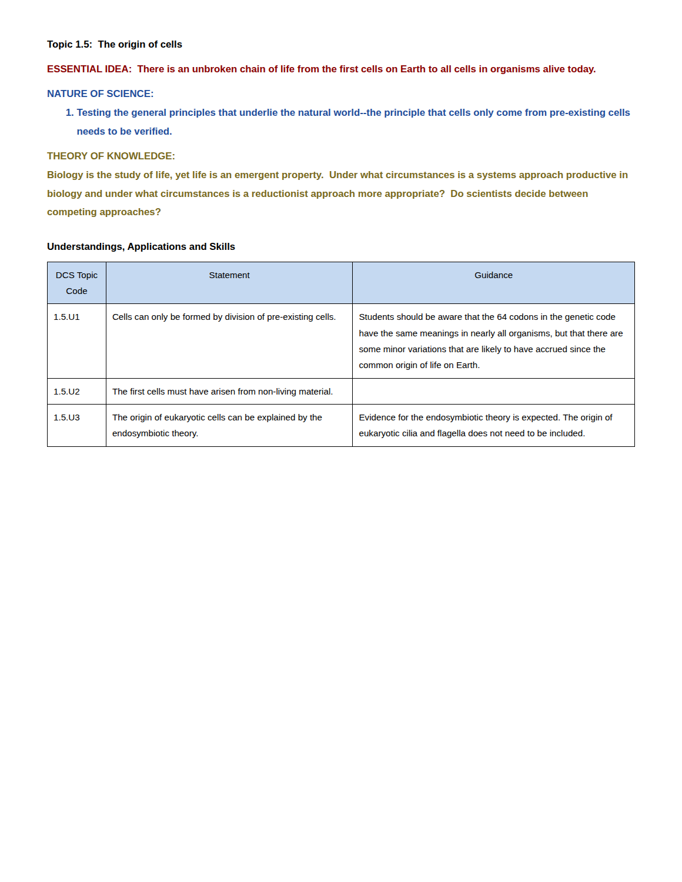Topic 1.5: The origin of cells
ESSENTIAL IDEA: There is an unbroken chain of life from the first cells on Earth to all cells in organisms alive today.
NATURE OF SCIENCE:
Testing the general principles that underlie the natural world--the principle that cells only come from pre-existing cells needs to be verified.
THEORY OF KNOWLEDGE:
Biology is the study of life, yet life is an emergent property. Under what circumstances is a systems approach productive in biology and under what circumstances is a reductionist approach more appropriate? Do scientists decide between competing approaches?
Understandings, Applications and Skills
| DCS Topic Code | Statement | Guidance |
| --- | --- | --- |
| 1.5.U1 | Cells can only be formed by division of pre-existing cells. | Students should be aware that the 64 codons in the genetic code have the same meanings in nearly all organisms, but that there are some minor variations that are likely to have accrued since the common origin of life on Earth. |
| 1.5.U2 | The first cells must have arisen from non-living material. | |
| 1.5.U3 | The origin of eukaryotic cells can be explained by the endosymbiotic theory. | Evidence for the endosymbiotic theory is expected. The origin of eukaryotic cilia and flagella does not need to be included. |